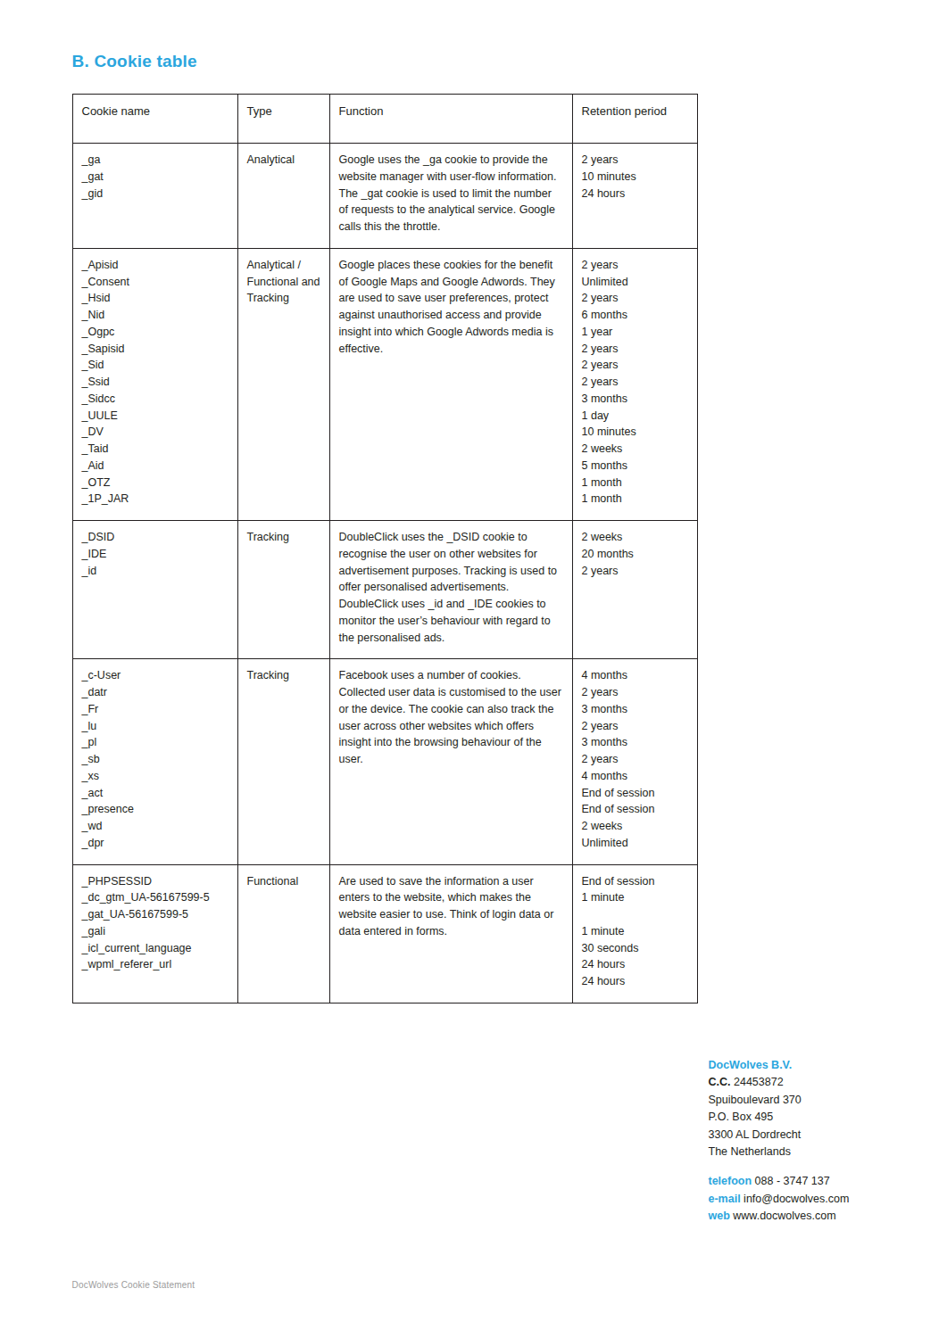B. Cookie table
| Cookie name | Type | Function | Retention period |
| --- | --- | --- | --- |
| _ga _gat _gid | Analytical | Google uses the _ga cookie to provide the website manager with user-flow information. The _gat cookie is used to limit the number of requests to the analytical service. Google calls this the throttle. | 2 years 10 minutes 24 hours |
| _Apisid _Consent _Hsid _Nid _Ogpc _Sapisid _Sid _Ssid _Sidcc _UULE _DV _Taid _Aid _OTZ _1P_JAR | Analytical / Functional and Tracking | Google places these cookies for the benefit of Google Maps and Google Adwords. They are used to save user preferences, protect against unauthorised access and provide insight into which Google Adwords media is effective. | 2 years Unlimited 2 years 6 months 1 year 2 years 2 years 2 years 3 months 1 day 10 minutes 2 weeks 5 months 1 month 1 month |
| _DSID _IDE _id | Tracking | DoubleClick uses the _DSID cookie to recognise the user on other websites for advertisement purposes. Tracking is used to offer personalised advertisements. DoubleClick uses _id and _IDE cookies to monitor the user’s behaviour with regard to the personalised ads. | 2 weeks 20 months 2 years |
| _c-User _datr _Fr _lu _pl _sb _xs _act _presence _wd _dpr | Tracking | Facebook uses a number of cookies. Collected user data is customised to the user or the device. The cookie can also track the user across other websites which offers insight into the browsing behaviour of the user. | 4 months 2 years 3 months 2 years 3 months 2 years 4 months End of session End of session 2 weeks Unlimited |
| _PHPSESSID _dc_gtm_UA-56167599-5 _gat_UA-56167599-5 _gali _icl_current_language _wpml_referer_url | Functional | Are used to save the information a user enters to the website, which makes the website easier to use. Think of login data or data entered in forms. | End of session 1 minute 1 minute 30 seconds 24 hours 24 hours |
DocWolves B.V.
C.C. 24453872
Spuiboulevard 370
P.O. Box 495
3300 AL Dordrecht
The Netherlands
telefoon 088 - 3747 137
e-mail info@docwolves.com
web www.docwolves.com
DocWolves Cookie Statement